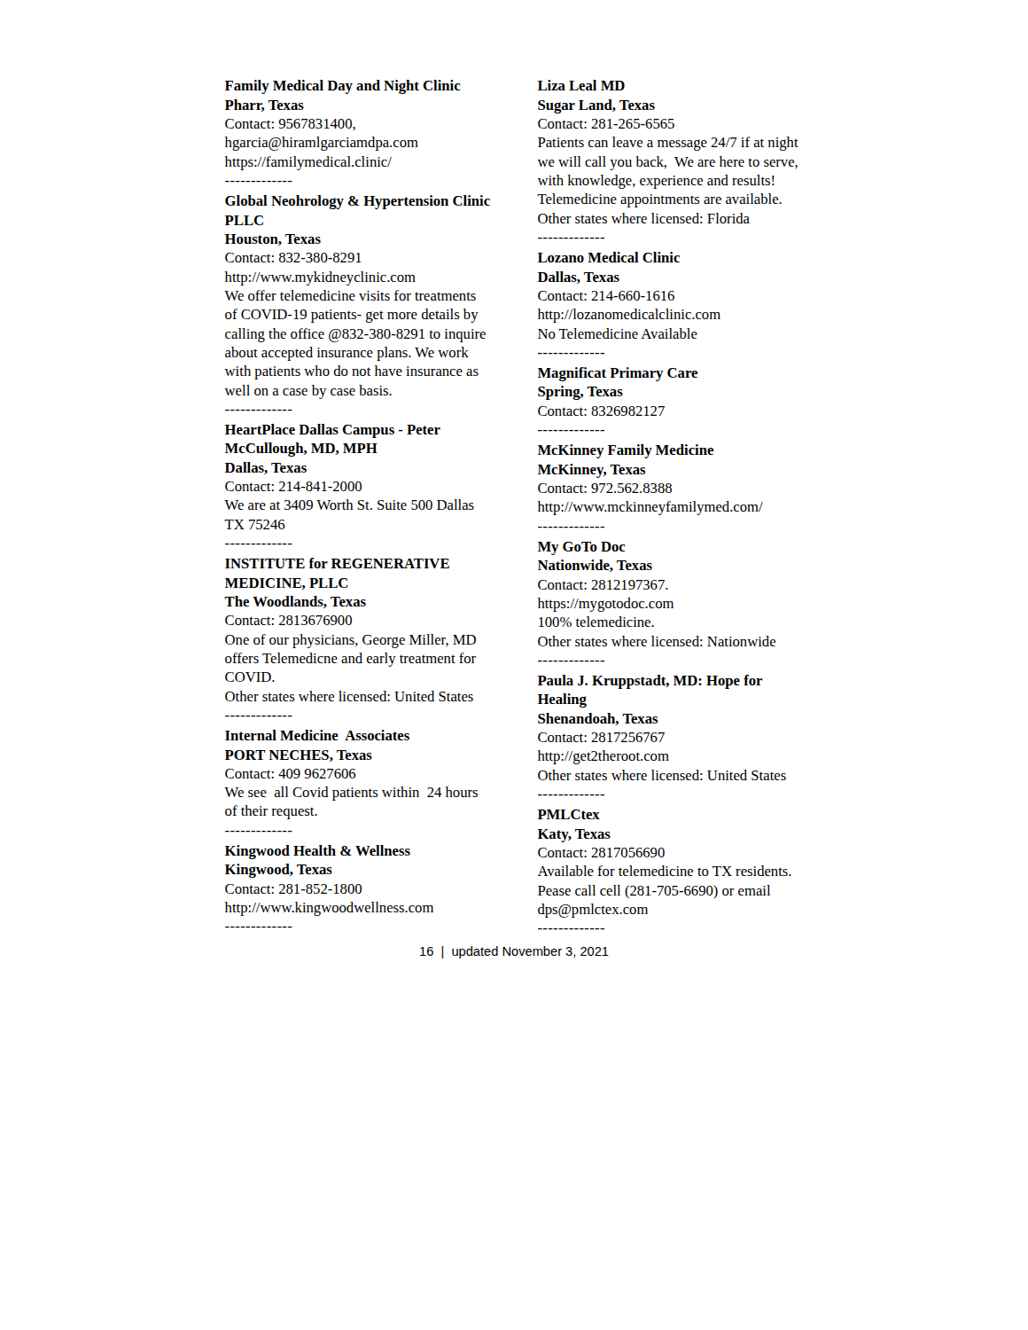Family Medical Day and Night Clinic
Pharr, Texas
Contact: 9567831400,
hgarcia@hiramlgarciamdpa.com
https://familymedical.clinic/
-------------
Global Neohrology & Hypertension Clinic PLLC
Houston, Texas
Contact: 832-380-8291
http://www.mykidneyclinic.com
We offer telemedicine visits for treatments of COVID-19 patients- get more details by calling the office @832-380-8291 to inquire about accepted insurance plans. We work with patients who do not have insurance as well on a case by case basis.
-------------
HeartPlace Dallas Campus - Peter McCullough, MD, MPH
Dallas, Texas
Contact: 214-841-2000
We are at 3409 Worth St. Suite 500 Dallas TX 75246
-------------
INSTITUTE for REGENERATIVE MEDICINE, PLLC
The Woodlands, Texas
Contact: 2813676900
One of our physicians, George Miller, MD offers Telemedicne and early treatment for COVID.
Other states where licensed: United States
-------------
Internal Medicine Associates
PORT NECHES, Texas
Contact: 409 9627606
We see all Covid patients within 24 hours of their request.
-------------
Kingwood Health & Wellness
Kingwood, Texas
Contact: 281-852-1800
http://www.kingwoodwellness.com
-------------
Liza Leal MD
Sugar Land, Texas
Contact: 281-265-6565
Patients can leave a message 24/7 if at night we will call you back, We are here to serve, with knowledge, experience and results! Telemedicine appointments are available.
Other states where licensed: Florida
-------------
Lozano Medical Clinic
Dallas, Texas
Contact: 214-660-1616
http://lozanomedicalclinic.com
No Telemedicine Available
-------------
Magnificat Primary Care
Spring, Texas
Contact: 8326982127
-------------
McKinney Family Medicine
McKinney, Texas
Contact: 972.562.8388
http://www.mckinneyfamilymed.com/
-------------
My GoTo Doc
Nationwide, Texas
Contact: 2812197367.
https://mygotodoc.com
100% telemedicine.
Other states where licensed: Nationwide
-------------
Paula J. Kruppstadt, MD: Hope for Healing
Shenandoah, Texas
Contact: 2817256767
http://get2theroot.com
Other states where licensed: United States
-------------
PMLCtex
Katy, Texas
Contact: 2817056690
Available for telemedicine to TX residents. Pease call cell (281-705-6690) or email dps@pmlctex.com
-------------
16 | updated November 3, 2021